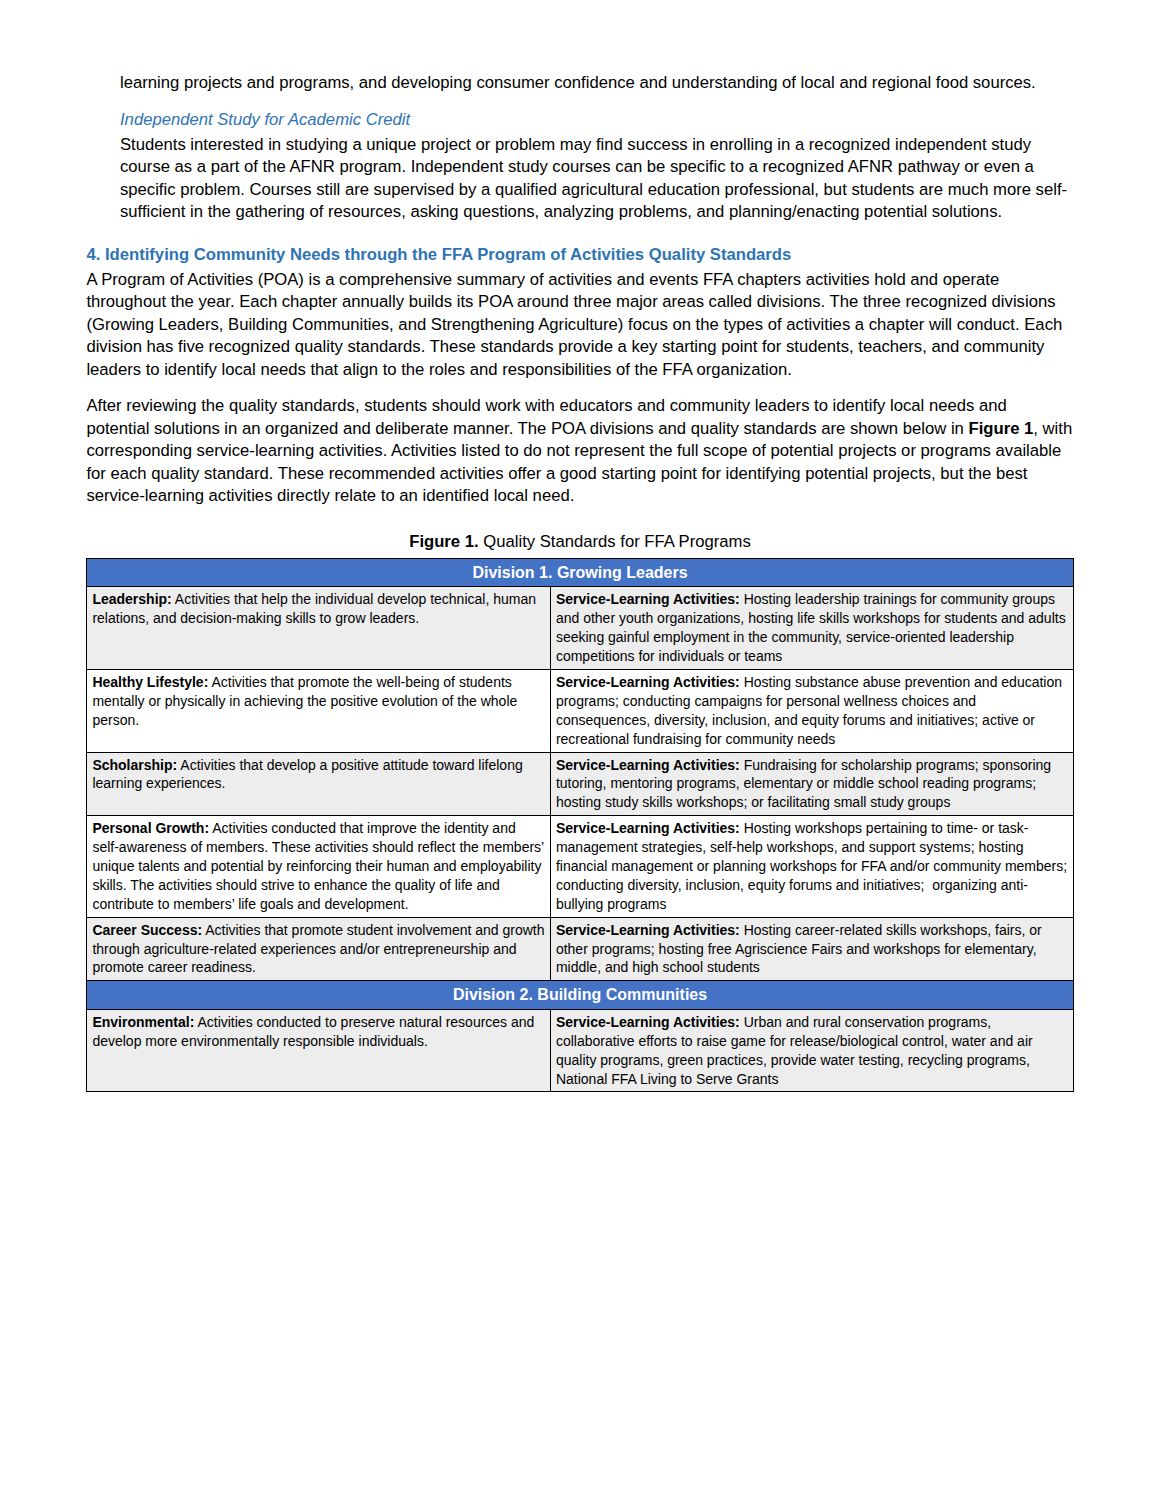learning projects and programs, and developing consumer confidence and understanding of local and regional food sources.
Independent Study for Academic Credit
Students interested in studying a unique project or problem may find success in enrolling in a recognized independent study course as a part of the AFNR program. Independent study courses can be specific to a recognized AFNR pathway or even a specific problem. Courses still are supervised by a qualified agricultural education professional, but students are much more self-sufficient in the gathering of resources, asking questions, analyzing problems, and planning/enacting potential solutions.
4. Identifying Community Needs through the FFA Program of Activities Quality Standards
A Program of Activities (POA) is a comprehensive summary of activities and events FFA chapters activities hold and operate throughout the year. Each chapter annually builds its POA around three major areas called divisions. The three recognized divisions (Growing Leaders, Building Communities, and Strengthening Agriculture) focus on the types of activities a chapter will conduct. Each division has five recognized quality standards. These standards provide a key starting point for students, teachers, and community leaders to identify local needs that align to the roles and responsibilities of the FFA organization.
After reviewing the quality standards, students should work with educators and community leaders to identify local needs and potential solutions in an organized and deliberate manner. The POA divisions and quality standards are shown below in Figure 1, with corresponding service-learning activities. Activities listed to do not represent the full scope of potential projects or programs available for each quality standard. These recommended activities offer a good starting point for identifying potential projects, but the best service-learning activities directly relate to an identified local need.
Figure 1. Quality Standards for FFA Programs
| Division 1. Growing Leaders |
| Leadership: Activities that help the individual develop technical, human relations, and decision-making skills to grow leaders. | Service-Learning Activities: Hosting leadership trainings for community groups and other youth organizations, hosting life skills workshops for students and adults seeking gainful employment in the community, service-oriented leadership competitions for individuals or teams |
| Healthy Lifestyle: Activities that promote the well-being of students mentally or physically in achieving the positive evolution of the whole person. | Service-Learning Activities: Hosting substance abuse prevention and education programs; conducting campaigns for personal wellness choices and consequences, diversity, inclusion, and equity forums and initiatives; active or recreational fundraising for community needs |
| Scholarship: Activities that develop a positive attitude toward lifelong learning experiences. | Service-Learning Activities: Fundraising for scholarship programs; sponsoring tutoring, mentoring programs, elementary or middle school reading programs; hosting study skills workshops; or facilitating small study groups |
| Personal Growth: Activities conducted that improve the identity and self-awareness of members. These activities should reflect the members’ unique talents and potential by reinforcing their human and employability skills. The activities should strive to enhance the quality of life and contribute to members’ life goals and development. | Service-Learning Activities: Hosting workshops pertaining to time- or task-management strategies, self-help workshops, and support systems; hosting financial management or planning workshops for FFA and/or community members; conducting diversity, inclusion, equity forums and initiatives; organizing anti-bullying programs |
| Career Success: Activities that promote student involvement and growth through agriculture-related experiences and/or entrepreneurship and promote career readiness. | Service-Learning Activities: Hosting career-related skills workshops, fairs, or other programs; hosting free Agriscience Fairs and workshops for elementary, middle, and high school students |
| Division 2. Building Communities |
| Environmental: Activities conducted to preserve natural resources and develop more environmentally responsible individuals. | Service-Learning Activities: Urban and rural conservation programs, collaborative efforts to raise game for release/biological control, water and air quality programs, green practices, provide water testing, recycling programs, National FFA Living to Serve Grants |